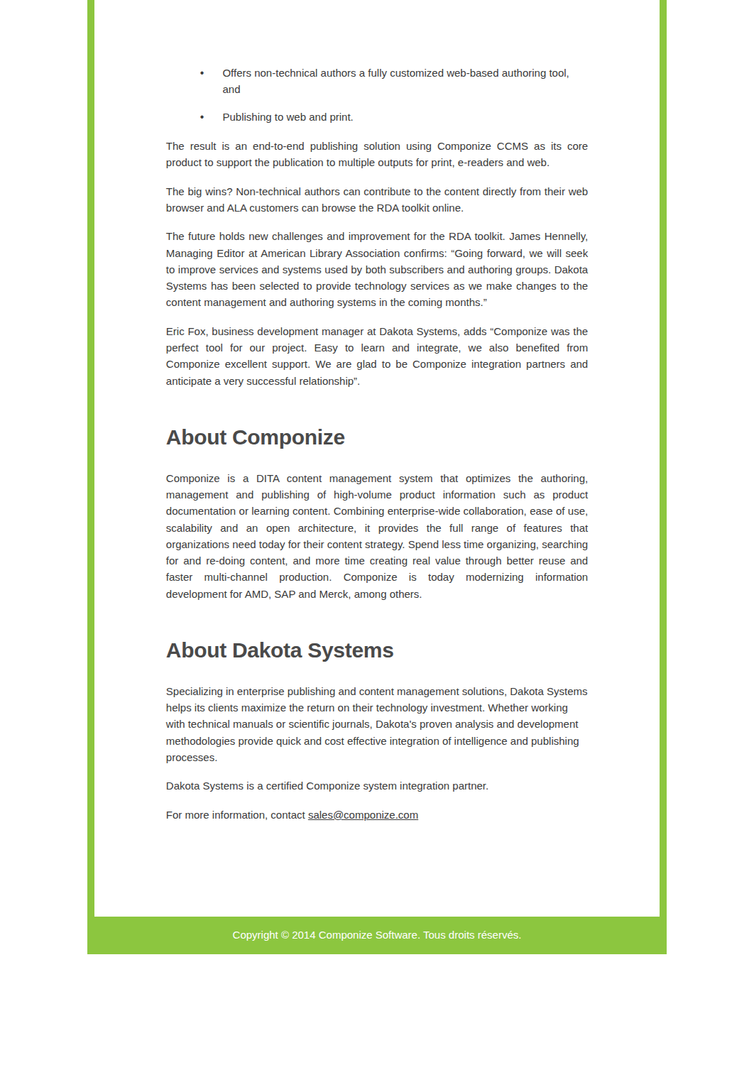Offers non-technical authors a fully customized web-based authoring tool, and
Publishing to web and print.
The result is an end-to-end publishing solution using Componize CCMS as its core product to support the publication to multiple outputs for print, e-readers and web.
The big wins? Non-technical authors can contribute to the content directly from their web browser and ALA customers can browse the RDA toolkit online.
The future holds new challenges and improvement for the RDA toolkit. James Hennelly, Managing Editor at American Library Association confirms: “Going forward, we will seek to improve services and systems used by both subscribers and authoring groups. Dakota Systems has been selected to provide technology services as we make changes to the content management and authoring systems in the coming months.”
Eric Fox, business development manager at Dakota Systems, adds “Componize was the perfect tool for our project. Easy to learn and integrate, we also benefited from Componize excellent support. We are glad to be Componize integration partners and anticipate a very successful relationship”.
About Componize
Componize is a DITA content management system that optimizes the authoring, management and publishing of high-volume product information such as product documentation or learning content. Combining enterprise-wide collaboration, ease of use, scalability and an open architecture, it provides the full range of features that organizations need today for their content strategy. Spend less time organizing, searching for and re-doing content, and more time creating real value through better reuse and faster multi-channel production. Componize is today modernizing information development for AMD, SAP and Merck, among others.
About Dakota Systems
Specializing in enterprise publishing and content management solutions, Dakota Systems helps its clients maximize the return on their technology investment. Whether working with technical manuals or scientific journals, Dakota's proven analysis and development methodologies provide quick and cost effective integration of intelligence and publishing processes.
Dakota Systems is a certified Componize system integration partner.
For more information, contact sales@componize.com
Copyright © 2014 Componize Software. Tous droits réservés.